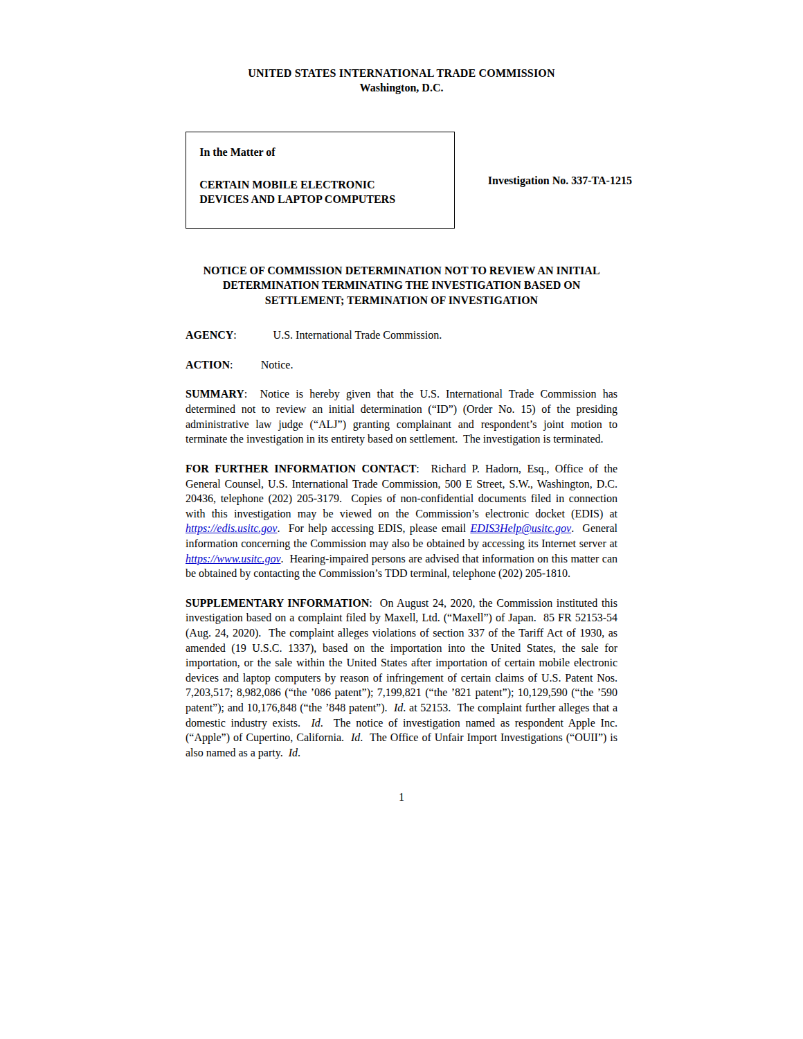UNITED STATES INTERNATIONAL TRADE COMMISSION
Washington, D.C.
In the Matter of
CERTAIN MOBILE ELECTRONIC
DEVICES AND LAPTOP COMPUTERS
Investigation No. 337-TA-1215
NOTICE OF COMMISSION DETERMINATION NOT TO REVIEW AN INITIAL
DETERMINATION TERMINATING THE INVESTIGATION BASED ON
SETTLEMENT; TERMINATION OF INVESTIGATION
AGENCY: U.S. International Trade Commission.
ACTION: Notice.
SUMMARY: Notice is hereby given that the U.S. International Trade Commission has determined not to review an initial determination (“ID”) (Order No. 15) of the presiding administrative law judge (“ALJ”) granting complainant and respondent’s joint motion to terminate the investigation in its entirety based on settlement. The investigation is terminated.
FOR FURTHER INFORMATION CONTACT: Richard P. Hadorn, Esq., Office of the General Counsel, U.S. International Trade Commission, 500 E Street, S.W., Washington, D.C. 20436, telephone (202) 205-3179. Copies of non-confidential documents filed in connection with this investigation may be viewed on the Commission’s electronic docket (EDIS) at https://edis.usitc.gov. For help accessing EDIS, please email EDIS3Help@usitc.gov. General information concerning the Commission may also be obtained by accessing its Internet server at https://www.usitc.gov. Hearing-impaired persons are advised that information on this matter can be obtained by contacting the Commission’s TDD terminal, telephone (202) 205-1810.
SUPPLEMENTARY INFORMATION: On August 24, 2020, the Commission instituted this investigation based on a complaint filed by Maxell, Ltd. (“Maxell”) of Japan. 85 FR 52153-54 (Aug. 24, 2020). The complaint alleges violations of section 337 of the Tariff Act of 1930, as amended (19 U.S.C. 1337), based on the importation into the United States, the sale for importation, or the sale within the United States after importation of certain mobile electronic devices and laptop computers by reason of infringement of certain claims of U.S. Patent Nos. 7,203,517; 8,982,086 (“the ’086 patent”); 7,199,821 (“the ’821 patent”); 10,129,590 (“the ’590 patent”); and 10,176,848 (“the ’848 patent”). Id. at 52153. The complaint further alleges that a domestic industry exists. Id. The notice of investigation named as respondent Apple Inc. (“Apple”) of Cupertino, California. Id. The Office of Unfair Import Investigations (“OUII”) is also named as a party. Id.
1